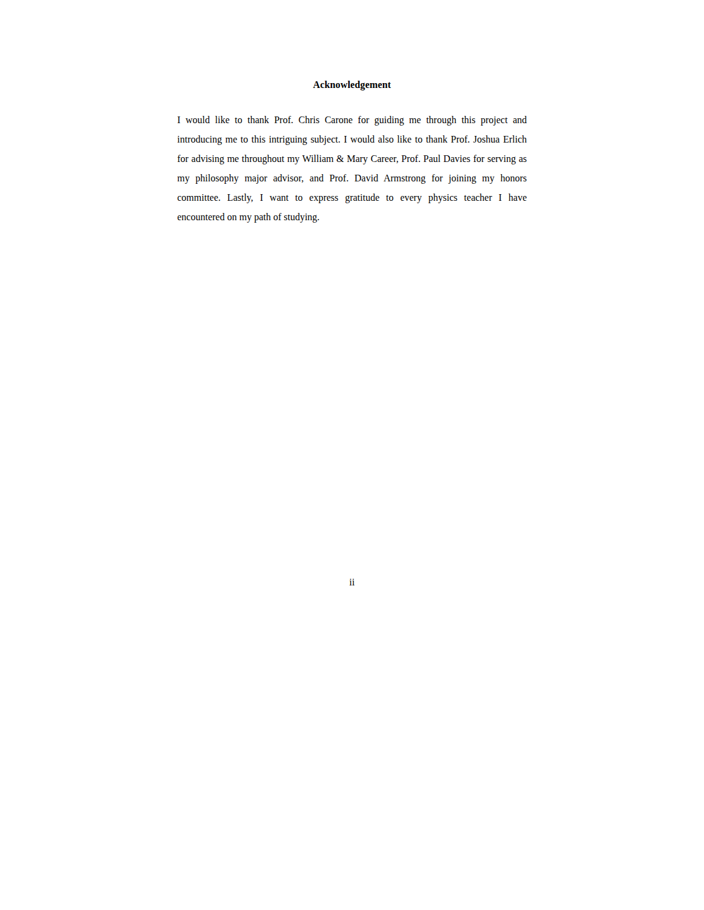Acknowledgement
I would like to thank Prof. Chris Carone for guiding me through this project and introducing me to this intriguing subject. I would also like to thank Prof. Joshua Erlich for advising me throughout my William & Mary Career, Prof. Paul Davies for serving as my philosophy major advisor, and Prof. David Armstrong for joining my honors committee. Lastly, I want to express gratitude to every physics teacher I have encountered on my path of studying.
ii